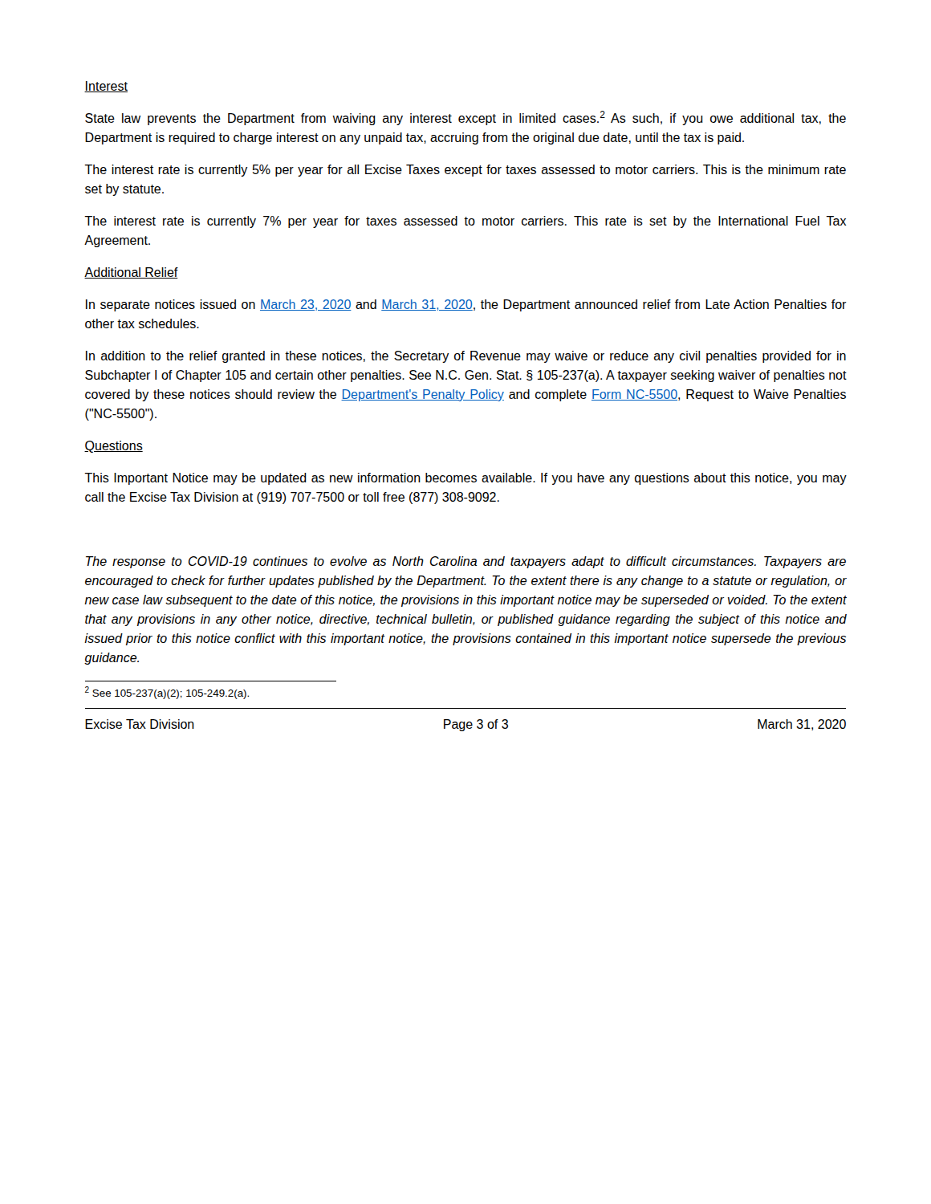Interest
State law prevents the Department from waiving any interest except in limited cases.2 As such, if you owe additional tax, the Department is required to charge interest on any unpaid tax, accruing from the original due date, until the tax is paid.
The interest rate is currently 5% per year for all Excise Taxes except for taxes assessed to motor carriers. This is the minimum rate set by statute.
The interest rate is currently 7% per year for taxes assessed to motor carriers. This rate is set by the International Fuel Tax Agreement.
Additional Relief
In separate notices issued on March 23, 2020 and March 31, 2020, the Department announced relief from Late Action Penalties for other tax schedules.
In addition to the relief granted in these notices, the Secretary of Revenue may waive or reduce any civil penalties provided for in Subchapter I of Chapter 105 and certain other penalties. See N.C. Gen. Stat. § 105-237(a). A taxpayer seeking waiver of penalties not covered by these notices should review the Department's Penalty Policy and complete Form NC-5500, Request to Waive Penalties ("NC-5500").
Questions
This Important Notice may be updated as new information becomes available. If you have any questions about this notice, you may call the Excise Tax Division at (919) 707-7500 or toll free (877) 308-9092.
The response to COVID-19 continues to evolve as North Carolina and taxpayers adapt to difficult circumstances. Taxpayers are encouraged to check for further updates published by the Department. To the extent there is any change to a statute or regulation, or new case law subsequent to the date of this notice, the provisions in this important notice may be superseded or voided. To the extent that any provisions in any other notice, directive, technical bulletin, or published guidance regarding the subject of this notice and issued prior to this notice conflict with this important notice, the provisions contained in this important notice supersede the previous guidance.
2 See 105-237(a)(2); 105-249.2(a).
Excise Tax Division Page 3 of 3 March 31, 2020